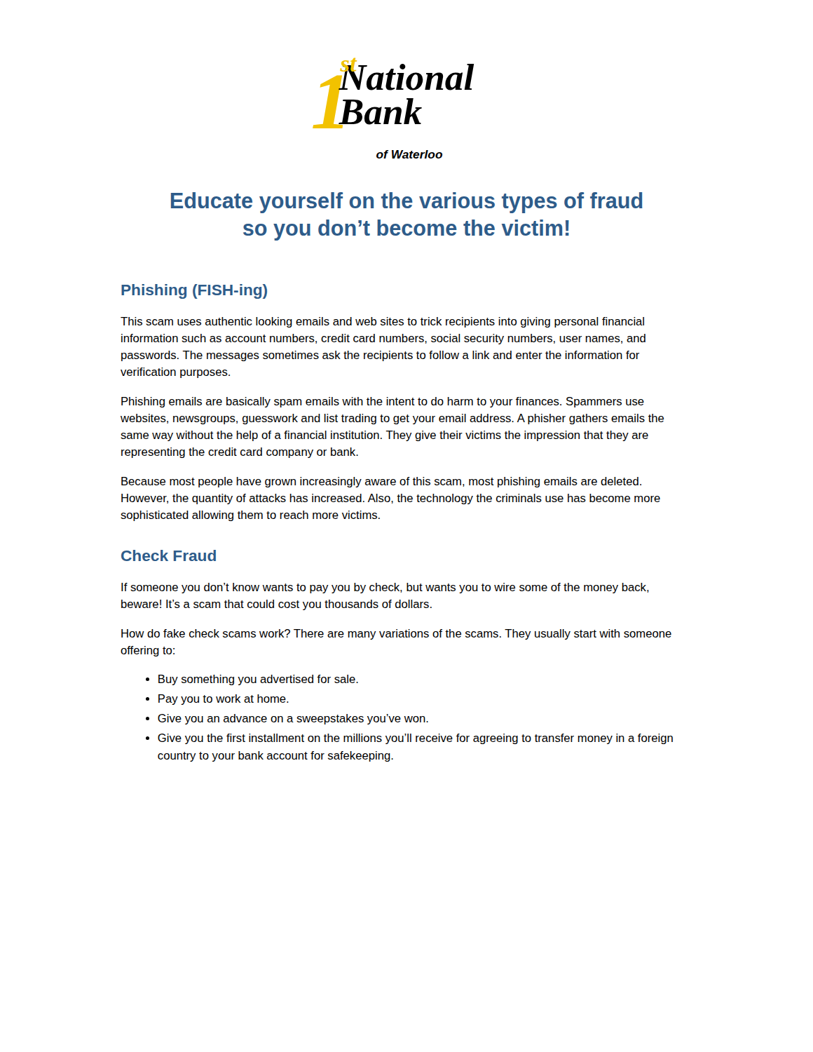1 st National Bank of Waterloo
Educate yourself on the various types of fraud
so you don’t become the victim!
Phishing (FISH-ing)
This scam uses authentic looking emails and web sites to trick recipients into giving personal financial information such as account numbers, credit card numbers, social security numbers, user names, and passwords. The messages sometimes ask the recipients to follow a link and enter the information for verification purposes.
Phishing emails are basically spam emails with the intent to do harm to your finances. Spammers use websites, newsgroups, guesswork and list trading to get your email address. A phisher gathers emails the same way without the help of a financial institution. They give their victims the impression that they are representing the credit card company or bank.
Because most people have grown increasingly aware of this scam, most phishing emails are deleted. However, the quantity of attacks has increased. Also, the technology the criminals use has become more sophisticated allowing them to reach more victims.
Check Fraud
If someone you don’t know wants to pay you by check, but wants you to wire some of the money back, beware! It’s a scam that could cost you thousands of dollars.
How do fake check scams work? There are many variations of the scams. They usually start with someone offering to:
Buy something you advertised for sale.
Pay you to work at home.
Give you an advance on a sweepstakes you’ve won.
Give you the first installment on the millions you’ll receive for agreeing to transfer money in a foreign country to your bank account for safekeeping.